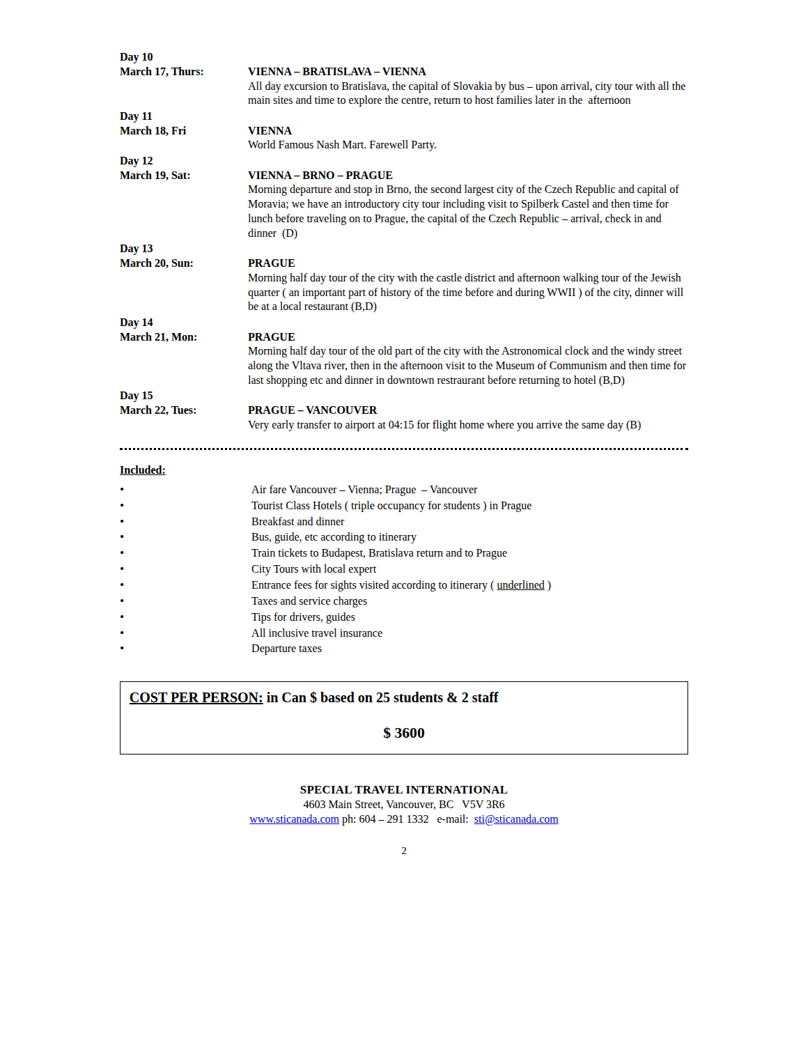Day 10
March 17, Thurs: VIENNA – BRATISLAVA – VIENNA
All day excursion to Bratislava, the capital of Slovakia by bus – upon arrival, city tour with all the main sites and time to explore the centre, return to host families later in the afternoon
Day 11
March 18, Fri VIENNA
World Famous Nash Mart. Farewell Party.
Day 12
March 19, Sat: VIENNA – BRNO – PRAGUE
Morning departure and stop in Brno, the second largest city of the Czech Republic and capital of Moravia; we have an introductory city tour including visit to Spilberk Castel and then time for lunch before traveling on to Prague, the capital of the Czech Republic – arrival, check in and dinner (D)
Day 13
March 20, Sun: PRAGUE
Morning half day tour of the city with the castle district and afternoon walking tour of the Jewish quarter ( an important part of history of the time before and during WWII ) of the city, dinner will be at a local restaurant (B,D)
Day 14
March 21, Mon: PRAGUE
Morning half day tour of the old part of the city with the Astronomical clock and the windy street along the Vltava river, then in the afternoon visit to the Museum of Communism and then time for last shopping etc and dinner in downtown restraurant before returning to hotel (B,D)
Day 15
March 22, Tues: PRAGUE – VANCOUVER
Very early transfer to airport at 04:15 for flight home where you arrive the same day (B)
Included:
Air fare Vancouver – Vienna; Prague – Vancouver
Tourist Class Hotels ( triple occupancy for students ) in Prague
Breakfast and dinner
Bus, guide, etc according to itinerary
Train tickets to Budapest, Bratislava return and to Prague
City Tours with local expert
Entrance fees for sights visited according to itinerary ( underlined )
Taxes and service charges
Tips for drivers, guides
All inclusive travel insurance
Departure taxes
COST PER PERSON: in Can $ based on 25 students & 2 staff
$ 3600
SPECIAL TRAVEL INTERNATIONAL
4603 Main Street, Vancouver, BC V5V 3R6
www.sticanada.com ph: 604 – 291 1332 e-mail: sti@sticanada.com
2